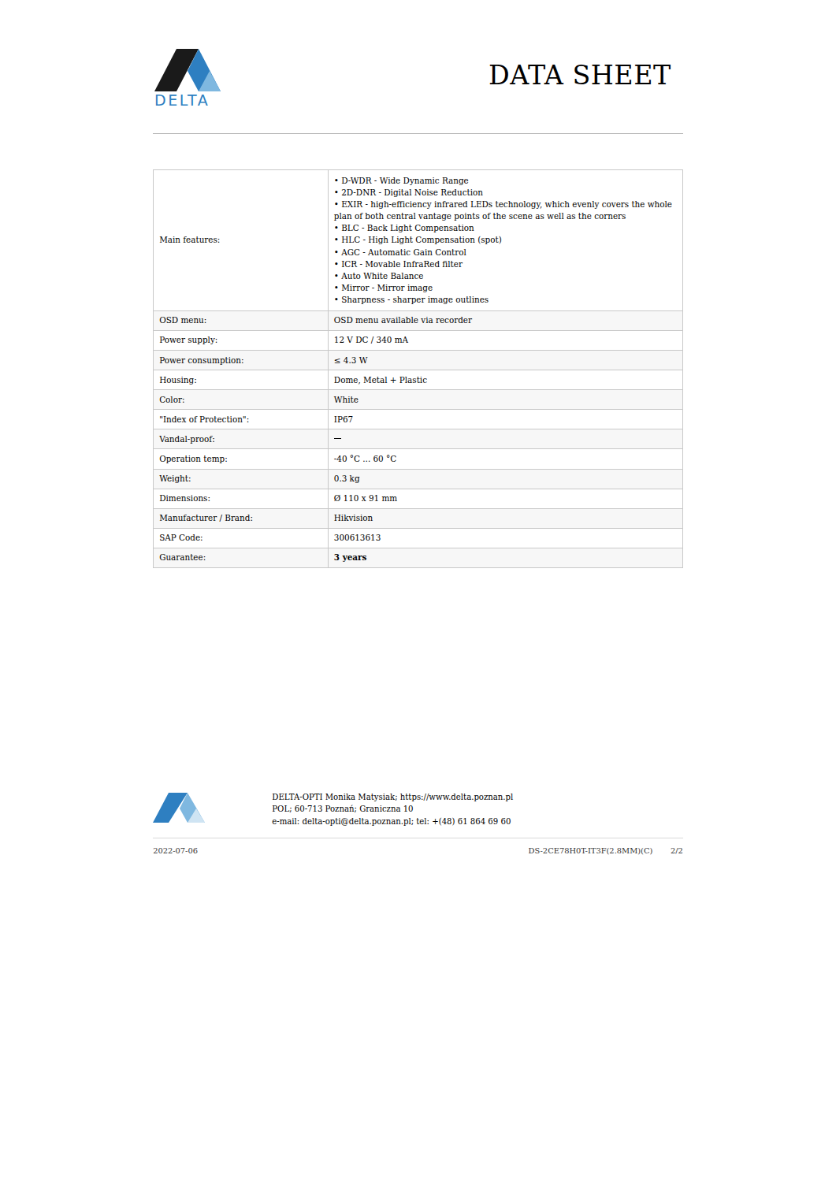DELTA
DATA SHEET
| Main features: | • D-WDR - Wide Dynamic Range • 2D-DNR - Digital Noise Reduction • EXIR - high-efficiency infrared LEDs technology, which evenly covers the whole plan of both central vantage points of the scene as well as the corners • BLC - Back Light Compensation • HLC - High Light Compensation (spot) • AGC - Automatic Gain Control • ICR - Movable InfraRed filter • Auto White Balance • Mirror - Mirror image • Sharpness - sharper image outlines |
| OSD menu: | OSD menu available via recorder |
| Power supply: | 12 V DC / 340 mA |
| Power consumption: | ≤ 4.3 W |
| Housing: | Dome, Metal + Plastic |
| Color: | White |
| "Index of Protection": | IP67 |
| Vandal-proof: | |
| Operation temp: | -40 °C ... 60 °C |
| Weight: | 0.3 kg |
| Dimensions: | Ø 110 x 91 mm |
| Manufacturer / Brand: | Hikvision |
| SAP Code: | 300613613 |
| Guarantee: | 3 years |
DELTA-OPTI Monika Matysiak; https://www.delta.poznan.pl
POL; 60-713 Poznań; Graniczna 10
e-mail: delta-opti@delta.poznan.pl; tel: +(48) 61 864 69 60
2022-07-06
DS-2CE78H0T-IT3F(2.8MM)(C)
2/2